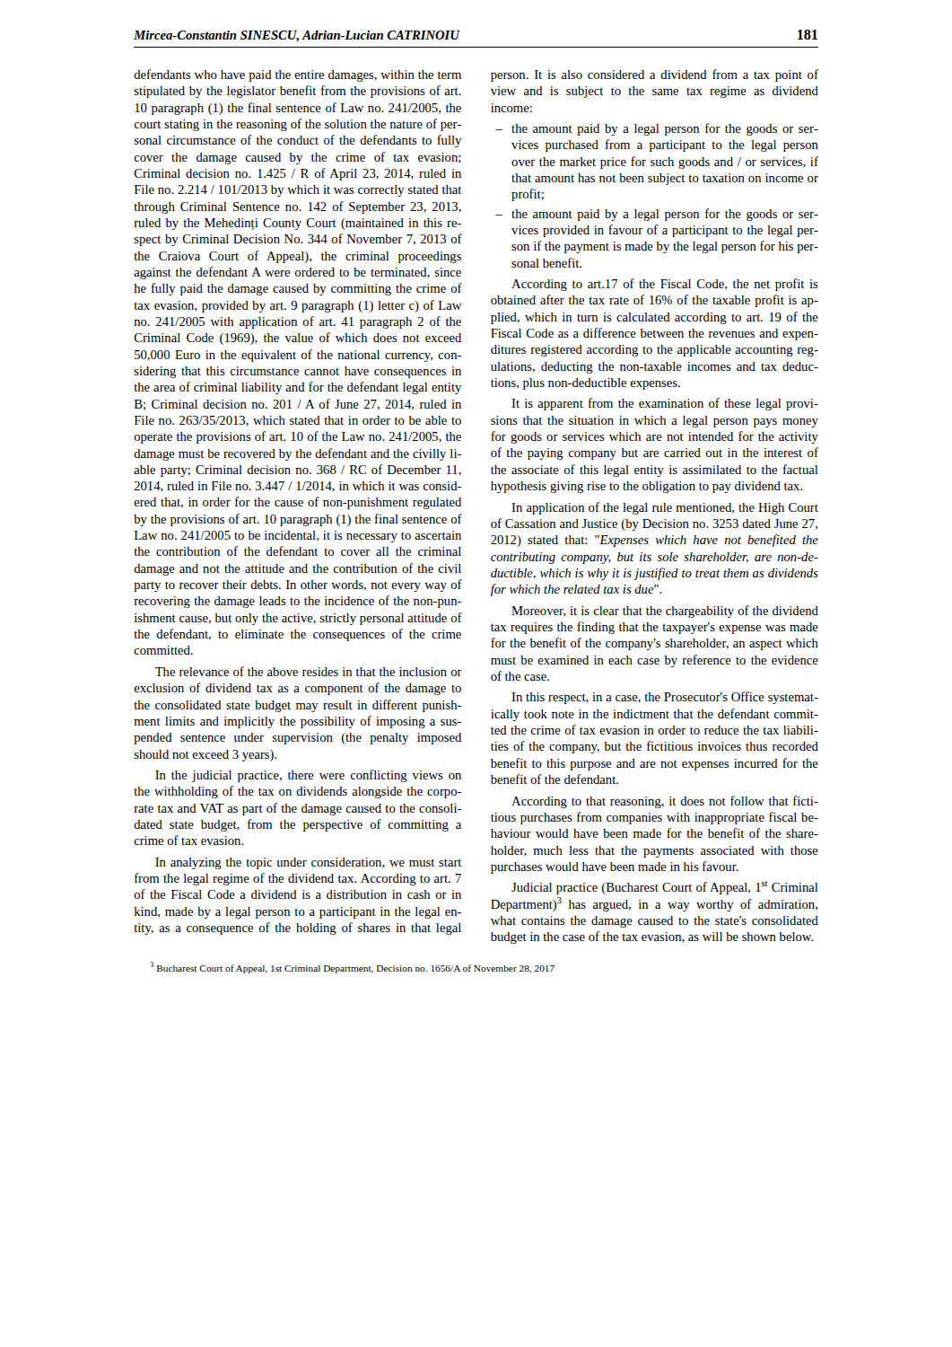Mircea-Constantin SINESCU, Adrian-Lucian CATRINOIU 181
defendants who have paid the entire damages, within the term stipulated by the legislator benefit from the provisions of art. 10 paragraph (1) the final sentence of Law no. 241/2005, the court stating in the reasoning of the solution the nature of personal circumstance of the conduct of the defendants to fully cover the damage caused by the crime of tax evasion; Criminal decision no. 1.425 / R of April 23, 2014, ruled in File no. 2.214 / 101/2013 by which it was correctly stated that through Criminal Sentence no. 142 of September 23, 2013, ruled by the Mehedinți County Court (maintained in this respect by Criminal Decision No. 344 of November 7, 2013 of the Craiova Court of Appeal), the criminal proceedings against the defendant A were ordered to be terminated, since he fully paid the damage caused by committing the crime of tax evasion, provided by art. 9 paragraph (1) letter c) of Law no. 241/2005 with application of art. 41 paragraph 2 of the Criminal Code (1969), the value of which does not exceed 50,000 Euro in the equivalent of the national currency, considering that this circumstance cannot have consequences in the area of criminal liability and for the defendant legal entity B; Criminal decision no. 201 / A of June 27, 2014, ruled in File no. 263/35/2013, which stated that in order to be able to operate the provisions of art. 10 of the Law no. 241/2005, the damage must be recovered by the defendant and the civilly liable party; Criminal decision no. 368 / RC of December 11, 2014, ruled in File no. 3.447 / 1/2014, in which it was considered that, in order for the cause of non-punishment regulated by the provisions of art. 10 paragraph (1) the final sentence of Law no. 241/2005 to be incidental, it is necessary to ascertain the contribution of the defendant to cover all the criminal damage and not the attitude and the contribution of the civil party to recover their debts. In other words, not every way of recovering the damage leads to the incidence of the non-punishment cause, but only the active, strictly personal attitude of the defendant, to eliminate the consequences of the crime committed.
The relevance of the above resides in that the inclusion or exclusion of dividend tax as a component of the damage to the consolidated state budget may result in different punishment limits and implicitly the possibility of imposing a suspended sentence under supervision (the penalty imposed should not exceed 3 years).
In the judicial practice, there were conflicting views on the withholding of the tax on dividends alongside the corporate tax and VAT as part of the damage caused to the consolidated state budget, from the perspective of committing a crime of tax evasion.
In analyzing the topic under consideration, we must start from the legal regime of the dividend tax. According to art. 7 of the Fiscal Code a dividend is a distribution in cash or in kind, made by a legal person to a participant in the legal entity, as a consequence of the holding of shares in that legal person. It is also considered a dividend from a tax point of view and is subject to the same tax regime as dividend income:
the amount paid by a legal person for the goods or services purchased from a participant to the legal person over the market price for such goods and / or services, if that amount has not been subject to taxation on income or profit;
the amount paid by a legal person for the goods or services provided in favour of a participant to the legal person if the payment is made by the legal person for his personal benefit.
According to art.17 of the Fiscal Code, the net profit is obtained after the tax rate of 16% of the taxable profit is applied, which in turn is calculated according to art. 19 of the Fiscal Code as a difference between the revenues and expenditures registered according to the applicable accounting regulations, deducting the non-taxable incomes and tax deductions, plus non-deductible expenses.
It is apparent from the examination of these legal provisions that the situation in which a legal person pays money for goods or services which are not intended for the activity of the paying company but are carried out in the interest of the associate of this legal entity is assimilated to the factual hypothesis giving rise to the obligation to pay dividend tax.
In application of the legal rule mentioned, the High Court of Cassation and Justice (by Decision no. 3253 dated June 27, 2012) stated that: "Expenses which have not benefited the contributing company, but its sole shareholder, are non-deductible, which is why it is justified to treat them as dividends for which the related tax is due".
Moreover, it is clear that the chargeability of the dividend tax requires the finding that the taxpayer's expense was made for the benefit of the company's shareholder, an aspect which must be examined in each case by reference to the evidence of the case.
In this respect, in a case, the Prosecutor's Office systematically took note in the indictment that the defendant committed the crime of tax evasion in order to reduce the tax liabilities of the company, but the fictitious invoices thus recorded benefit to this purpose and are not expenses incurred for the benefit of the defendant.
According to that reasoning, it does not follow that fictitious purchases from companies with inappropriate fiscal behaviour would have been made for the benefit of the shareholder, much less that the payments associated with those purchases would have been made in his favour.
Judicial practice (Bucharest Court of Appeal, 1st Criminal Department)3 has argued, in a way worthy of admiration, what contains the damage caused to the state's consolidated budget in the case of the tax evasion, as will be shown below.
3 Bucharest Court of Appeal, 1st Criminal Department, Decision no. 1656/A of November 28, 2017